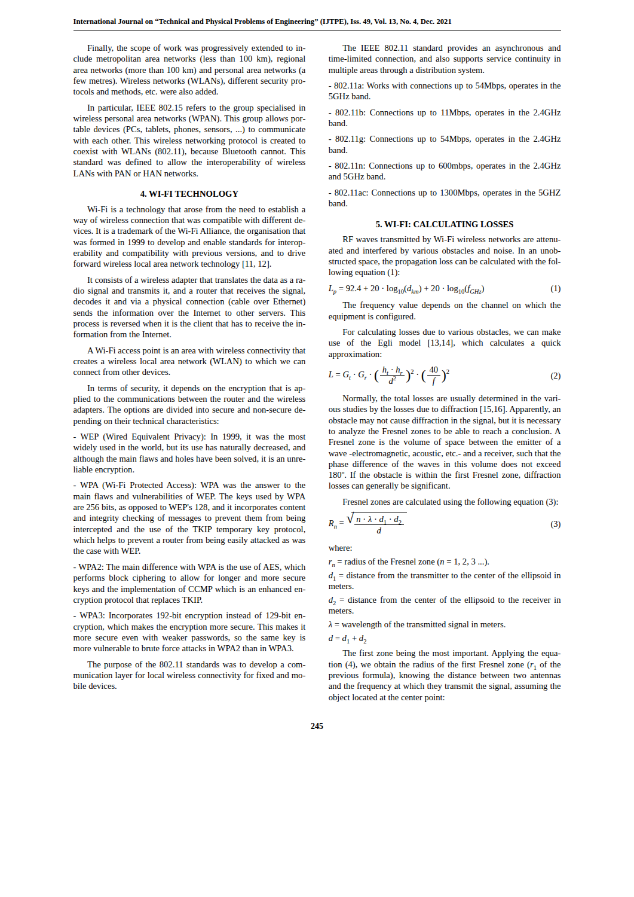International Journal on “Technical and Physical Problems of Engineering” (IJTPE), Iss. 49, Vol. 13, No. 4, Dec. 2021
Finally, the scope of work was progressively extended to include metropolitan area networks (less than 100 km), regional area networks (more than 100 km) and personal area networks (a few metres). Wireless networks (WLANs), different security protocols and methods, etc. were also added.
In particular, IEEE 802.15 refers to the group specialised in wireless personal area networks (WPAN). This group allows portable devices (PCs, tablets, phones, sensors, ...) to communicate with each other. This wireless networking protocol is created to coexist with WLANs (802.11), because Bluetooth cannot. This standard was defined to allow the interoperability of wireless LANs with PAN or HAN networks.
4. WI-FI TECHNOLOGY
Wi-Fi is a technology that arose from the need to establish a way of wireless connection that was compatible with different devices. It is a trademark of the Wi-Fi Alliance, the organisation that was formed in 1999 to develop and enable standards for interoperability and compatibility with previous versions, and to drive forward wireless local area network technology [11, 12].
It consists of a wireless adapter that translates the data as a radio signal and transmits it, and a router that receives the signal, decodes it and via a physical connection (cable over Ethernet) sends the information over the Internet to other servers. This process is reversed when it is the client that has to receive the information from the Internet.
A Wi-Fi access point is an area with wireless connectivity that creates a wireless local area network (WLAN) to which we can connect from other devices.
In terms of security, it depends on the encryption that is applied to the communications between the router and the wireless adapters. The options are divided into secure and non-secure depending on their technical characteristics:
- WEP (Wired Equivalent Privacy): In 1999, it was the most widely used in the world, but its use has naturally decreased, and although the main flaws and holes have been solved, it is an unreliable encryption.
- WPA (Wi-Fi Protected Access): WPA was the answer to the main flaws and vulnerabilities of WEP. The keys used by WPA are 256 bits, as opposed to WEP's 128, and it incorporates content and integrity checking of messages to prevent them from being intercepted and the use of the TKIP temporary key protocol, which helps to prevent a router from being easily attacked as was the case with WEP.
- WPA2: The main difference with WPA is the use of AES, which performs block ciphering to allow for longer and more secure keys and the implementation of CCMP which is an enhanced encryption protocol that replaces TKIP.
- WPA3: Incorporates 192-bit encryption instead of 129-bit encryption, which makes the encryption more secure. This makes it more secure even with weaker passwords, so the same key is more vulnerable to brute force attacks in WPA2 than in WPA3.
The purpose of the 802.11 standards was to develop a communication layer for local wireless connectivity for fixed and mobile devices.
The IEEE 802.11 standard provides an asynchronous and time-limited connection, and also supports service continuity in multiple areas through a distribution system.
- 802.11a: Works with connections up to 54Mbps, operates in the 5GHz band.
- 802.11b: Connections up to 11Mbps, operates in the 2.4GHz band.
- 802.11g: Connections up to 54Mbps, operates in the 2.4GHz band.
- 802.11n: Connections up to 600mbps, operates in the 2.4GHz and 5GHz band.
- 802.11ac: Connections up to 1300Mbps, operates in the 5GHZ band.
5. WI-FI: CALCULATING LOSSES
RF waves transmitted by Wi-Fi wireless networks are attenuated and interfered by various obstacles and noise. In an unobstructed space, the propagation loss can be calculated with the following equation (1):
Lp = 92.4 + 20 · log10(dkm) + 20 · log10(fGHz) (1)
The frequency value depends on the channel on which the equipment is configured.
For calculating losses due to various obstacles, we can make use of the Egli model [13,14], which calculates a quick approximation:
L = Gt · Gr · (ht · hr d2)2 · (40 f)2 (2)
Normally, the total losses are usually determined in the various studies by the losses due to diffraction [15,16]. Apparently, an obstacle may not cause diffraction in the signal, but it is necessary to analyze the Fresnel zones to be able to reach a conclusion. A Fresnel zone is the volume of space between the emitter of a wave -electromagnetic, acoustic, etc.- and a receiver, such that the phase difference of the waves in this volume does not exceed 180º. If the obstacle is within the first Fresnel zone, diffraction losses can generally be significant.
Fresnel zones are calculated using the following equation (3):
Rn = n · λ · d1 · d2 d (3)
where:
rn = radius of the Fresnel zone (n = 1, 2, 3 ...).
d1 = distance from the transmitter to the center of the ellipsoid in meters.
d2 = distance from the center of the ellipsoid to the receiver in meters.
λ = wavelength of the transmitted signal in meters.
d = d1 + d2
The first zone being the most important. Applying the equation (4), we obtain the radius of the first Fresnel zone (r1 of the previous formula), knowing the distance between two antennas and the frequency at which they transmit the signal, assuming the object located at the center point:
245